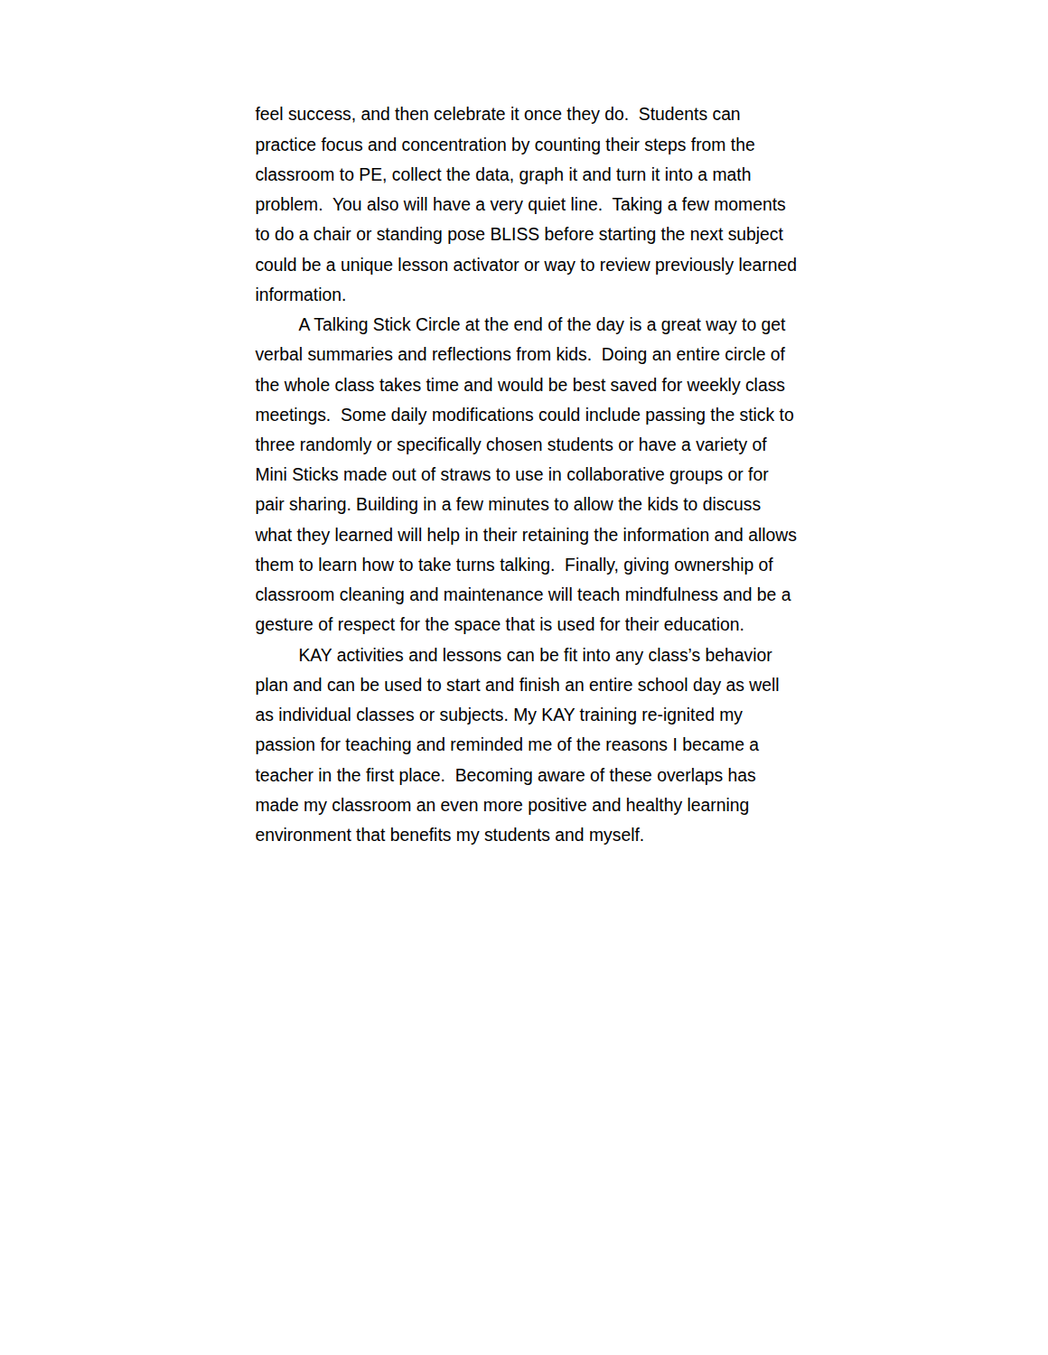feel success, and then celebrate it once they do. Students can practice focus and concentration by counting their steps from the classroom to PE, collect the data, graph it and turn it into a math problem. You also will have a very quiet line. Taking a few moments to do a chair or standing pose BLISS before starting the next subject could be a unique lesson activator or way to review previously learned information.
A Talking Stick Circle at the end of the day is a great way to get verbal summaries and reflections from kids. Doing an entire circle of the whole class takes time and would be best saved for weekly class meetings. Some daily modifications could include passing the stick to three randomly or specifically chosen students or have a variety of Mini Sticks made out of straws to use in collaborative groups or for pair sharing. Building in a few minutes to allow the kids to discuss what they learned will help in their retaining the information and allows them to learn how to take turns talking. Finally, giving ownership of classroom cleaning and maintenance will teach mindfulness and be a gesture of respect for the space that is used for their education.
KAY activities and lessons can be fit into any class’s behavior plan and can be used to start and finish an entire school day as well as individual classes or subjects. My KAY training re-ignited my passion for teaching and reminded me of the reasons I became a teacher in the first place. Becoming aware of these overlaps has made my classroom an even more positive and healthy learning environment that benefits my students and myself.